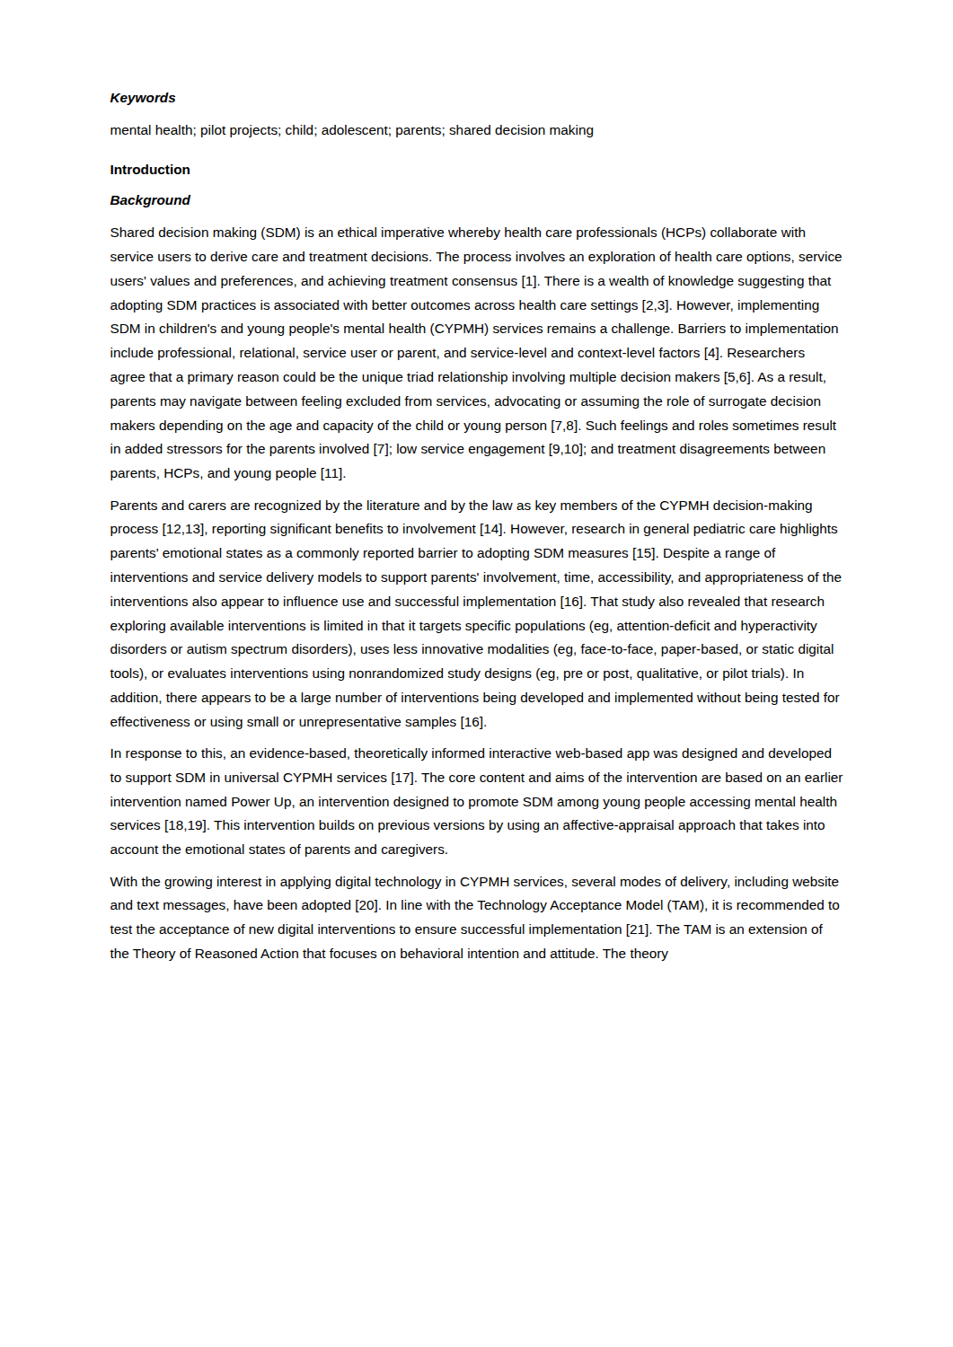Keywords
mental health; pilot projects; child; adolescent; parents; shared decision making
Introduction
Background
Shared decision making (SDM) is an ethical imperative whereby health care professionals (HCPs) collaborate with service users to derive care and treatment decisions. The process involves an exploration of health care options, service users' values and preferences, and achieving treatment consensus [1]. There is a wealth of knowledge suggesting that adopting SDM practices is associated with better outcomes across health care settings [2,3]. However, implementing SDM in children's and young people's mental health (CYPMH) services remains a challenge. Barriers to implementation include professional, relational, service user or parent, and service-level and context-level factors [4]. Researchers agree that a primary reason could be the unique triad relationship involving multiple decision makers [5,6]. As a result, parents may navigate between feeling excluded from services, advocating or assuming the role of surrogate decision makers depending on the age and capacity of the child or young person [7,8]. Such feelings and roles sometimes result in added stressors for the parents involved [7]; low service engagement [9,10]; and treatment disagreements between parents, HCPs, and young people [11].
Parents and carers are recognized by the literature and by the law as key members of the CYPMH decision-making process [12,13], reporting significant benefits to involvement [14]. However, research in general pediatric care highlights parents' emotional states as a commonly reported barrier to adopting SDM measures [15]. Despite a range of interventions and service delivery models to support parents' involvement, time, accessibility, and appropriateness of the interventions also appear to influence use and successful implementation [16]. That study also revealed that research exploring available interventions is limited in that it targets specific populations (eg, attention-deficit and hyperactivity disorders or autism spectrum disorders), uses less innovative modalities (eg, face-to-face, paper-based, or static digital tools), or evaluates interventions using nonrandomized study designs (eg, pre or post, qualitative, or pilot trials). In addition, there appears to be a large number of interventions being developed and implemented without being tested for effectiveness or using small or unrepresentative samples [16].
In response to this, an evidence-based, theoretically informed interactive web-based app was designed and developed to support SDM in universal CYPMH services [17]. The core content and aims of the intervention are based on an earlier intervention named Power Up, an intervention designed to promote SDM among young people accessing mental health services [18,19]. This intervention builds on previous versions by using an affective-appraisal approach that takes into account the emotional states of parents and caregivers.
With the growing interest in applying digital technology in CYPMH services, several modes of delivery, including website and text messages, have been adopted [20]. In line with the Technology Acceptance Model (TAM), it is recommended to test the acceptance of new digital interventions to ensure successful implementation [21]. The TAM is an extension of the Theory of Reasoned Action that focuses on behavioral intention and attitude. The theory